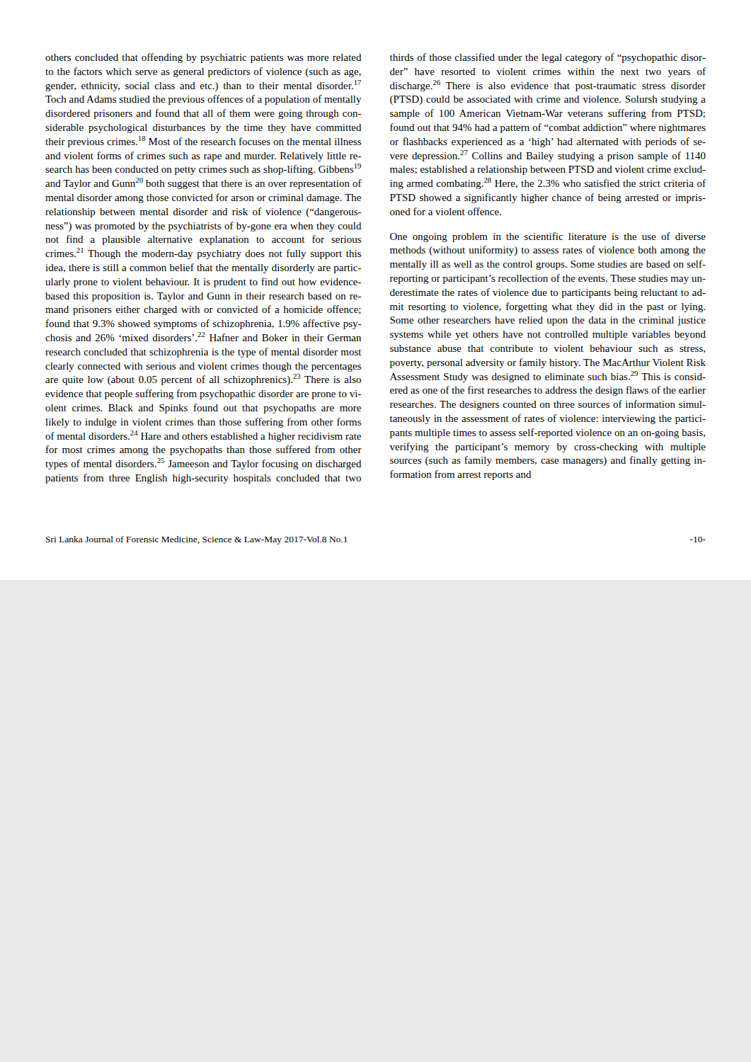others concluded that offending by psychiatric patients was more related to the factors which serve as general predictors of violence (such as age, gender, ethnicity, social class and etc.) than to their mental disorder.17 Toch and Adams studied the previous offences of a population of mentally disordered prisoners and found that all of them were going through considerable psychological disturbances by the time they have committed their previous crimes.18 Most of the research focuses on the mental illness and violent forms of crimes such as rape and murder. Relatively little research has been conducted on petty crimes such as shop-lifting. Gibbens19 and Taylor and Gunn20 both suggest that there is an over representation of mental disorder among those convicted for arson or criminal damage. The relationship between mental disorder and risk of violence (“dangerousness”) was promoted by the psychiatrists of by-gone era when they could not find a plausible alternative explanation to account for serious crimes.21 Though the modern-day psychiatry does not fully support this idea, there is still a common belief that the mentally disorderly are particularly prone to violent behaviour. It is prudent to find out how evidence-based this proposition is. Taylor and Gunn in their research based on remand prisoners either charged with or convicted of a homicide offence; found that 9.3% showed symptoms of schizophrenia, 1.9% affective psychosis and 26% ‘mixed disorders’.22 Hafner and Boker in their German research concluded that schizophrenia is the type of mental disorder most clearly connected with serious and violent crimes though the percentages are quite low (about 0.05 percent of all schizophrenics).23 There is also evidence that people suffering from psychopathic disorder are prone to violent crimes. Black and Spinks found out that psychopaths are more likely to indulge in violent crimes than those suffering from other forms of mental disorders.24 Hare and others established a higher recidivism rate for most crimes among the psychopaths than those suffered from other types of mental disorders.25 Jameeson and Taylor focusing on discharged patients from three English high-security hospitals concluded that two thirds of those classified under the legal category of “psychopathic disorder” have resorted to violent crimes within the next two years of discharge.26 There is also evidence that post-traumatic stress disorder (PTSD) could be associated with crime and violence. Solursh studying a sample of 100 American Vietnam-War veterans suffering from PTSD; found out that 94% had a pattern of “combat addiction” where nightmares or flashbacks experienced as a ‘high’ had alternated with periods of severe depression.27 Collins and Bailey studying a prison sample of 1140 males; established a relationship between PTSD and violent crime excluding armed combating.28 Here, the 2.3% who satisfied the strict criteria of PTSD showed a significantly higher chance of being arrested or imprisoned for a violent offence.
One ongoing problem in the scientific literature is the use of diverse methods (without uniformity) to assess rates of violence both among the mentally ill as well as the control groups. Some studies are based on self-reporting or participant’s recollection of the events. These studies may underestimate the rates of violence due to participants being reluctant to admit resorting to violence, forgetting what they did in the past or lying. Some other researchers have relied upon the data in the criminal justice systems while yet others have not controlled multiple variables beyond substance abuse that contribute to violent behaviour such as stress, poverty, personal adversity or family history. The MacArthur Violent Risk Assessment Study was designed to eliminate such bias.29 This is considered as one of the first researches to address the design flaws of the earlier researches. The designers counted on three sources of information simultaneously in the assessment of rates of violence: interviewing the participants multiple times to assess self-reported violence on an on-going basis, verifying the participant’s memory by cross-checking with multiple sources (such as family members, case managers) and finally getting information from arrest reports and
Sri Lanka Journal of Forensic Medicine, Science & Law-May 2017-Vol.8 No.1
-10-